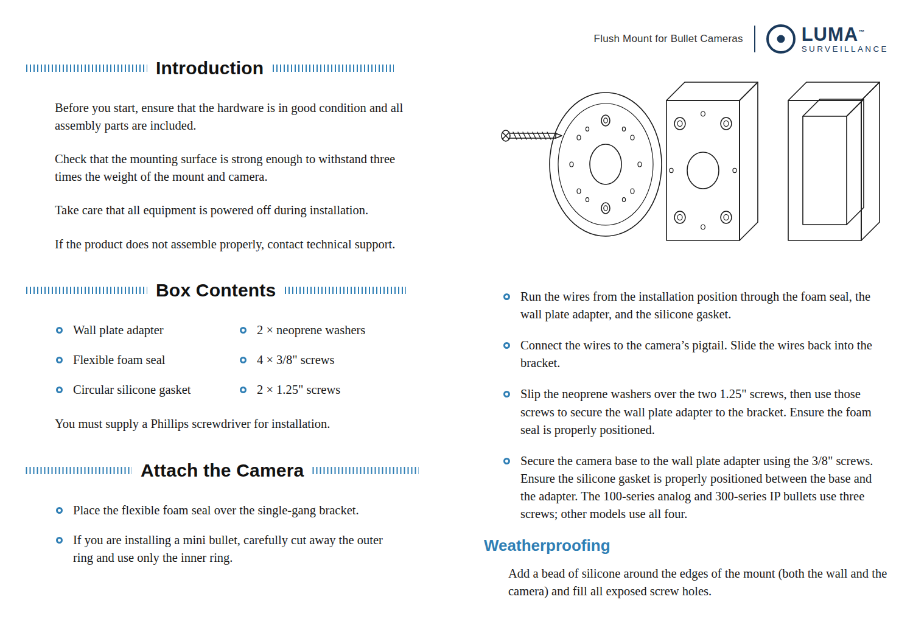Flush Mount for Bullet Cameras
LUMA™
SURVEILLANCE
Introduction
Before you start, ensure that the hardware is in good condition and all assembly parts are included.
Check that the mounting surface is strong enough to withstand three times the weight of the mount and camera.
Take care that all equipment is powered off during installation.
If the product does not assemble properly, contact technical support.
Box Contents
Wall plate adapter
Flexible foam seal
Circular silicone gasket
2 × neoprene washers
4 × 3/8" screws
2 × 1.25" screws
You must supply a Phillips screwdriver for installation.
Attach the Camera
Place the flexible foam seal over the single-gang bracket.
If you are installing a mini bullet, carefully cut away the outer ring and use only the inner ring.
Run the wires from the installation position through the foam seal, the wall plate adapter, and the silicone gasket.
Connect the wires to the camera’s pigtail. Slide the wires back into the bracket.
Slip the neoprene washers over the two 1.25" screws, then use those screws to secure the wall plate adapter to the bracket. Ensure the foam seal is properly positioned.
Secure the camera base to the wall plate adapter using the 3/8" screws. Ensure the silicone gasket is properly positioned between the base and the adapter. The 100-series analog and 300-series IP bullets use three screws; other models use all four.
Weatherproofing
Add a bead of silicone around the edges of the mount (both the wall and the camera) and fill all exposed screw holes.